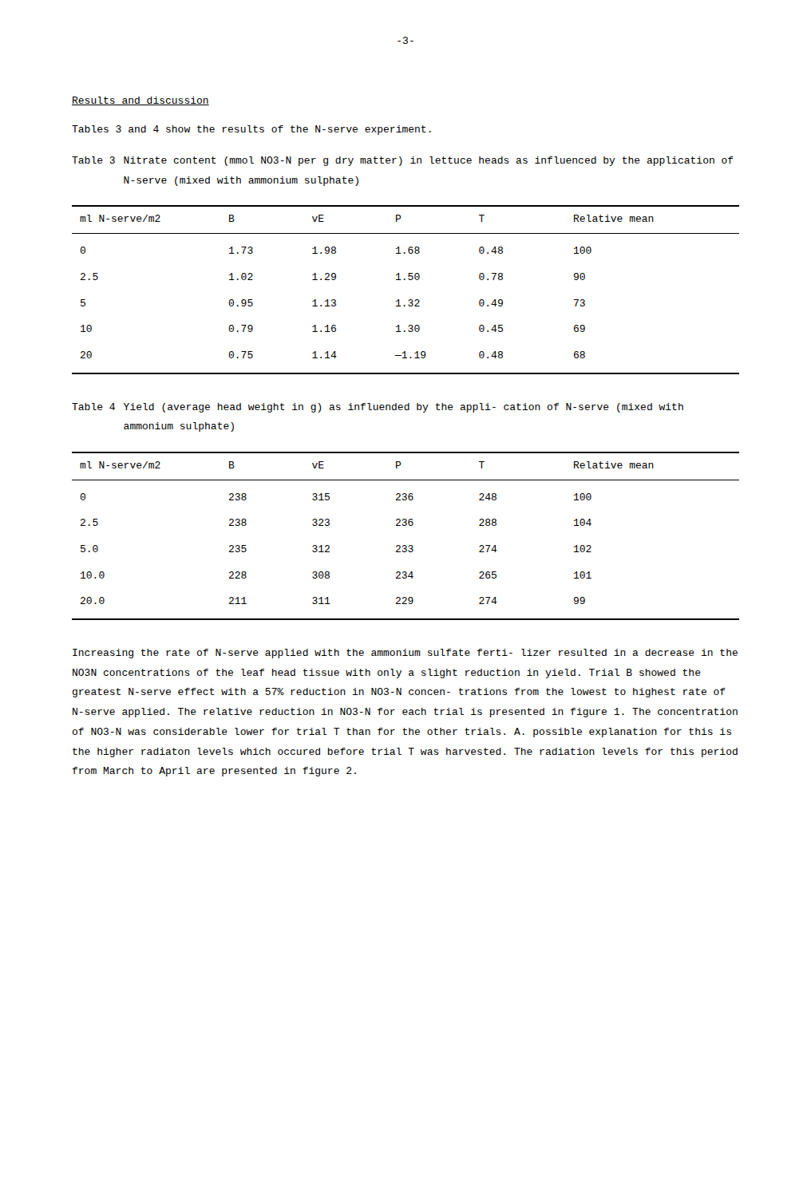-3-
Results and discussion
Tables 3 and 4 show the results of the N-serve experiment.
Table 3
Nitrate content (mmol NO3-N per g dry matter) in lettuce heads as influenced by the application of N-serve (mixed with ammonium sulphate)
| ml N-serve/m2 | B | vE | P | T | Relative mean |
| --- | --- | --- | --- | --- | --- |
| 0 | 1.73 | 1.98 | 1.68 | 0.48 | 100 |
| 2.5 | 1.02 | 1.29 | 1.50 | 0.78 | 90 |
| 5 | 0.95 | 1.13 | 1.32 | 0.49 | 73 |
| 10 | 0.79 | 1.16 | 1.30 | 0.45 | 69 |
| 20 | 0.75 | 1.14 | — 1.19 | 0.48 | 68 |
Table 4
Yield (average head weight in g) as influended by the appli- cation of N-serve (mixed with ammonium sulphate)
| ml N-serve/m2 | B | vE | P | T | Relative mean |
| --- | --- | --- | --- | --- | --- |
| 0 | 238 | 315 | 236 | 248 | 100 |
| 2.5 | 238 | 323 | 236 | 288 | 104 |
| 5.0 | 235 | 312 | 233 | 274 | 102 |
| 10.0 | 228 | 308 | 234 | 265 | 101 |
| 20.0 | 211 | 311 | 229 | 274 | 99 |
Increasing the rate of N-serve applied with the ammonium sulfate ferti- lizer resulted in a decrease in the NO3N concentrations of the leaf head tissue with only a slight reduction in yield. Trial B showed the greatest N-serve effect with a 57% reduction in NO3-N concen- trations from the lowest to highest rate of N-serve applied. The relative reduction in NO3-N for each trial is presented in figure 1. The concentration of NO3-N was considerable lower for trial T than for the other trials. A. possible explanation for this is the higher radiaton levels which occured before trial T was harvested. The radiation levels for this period from March to April are presented in figure 2.